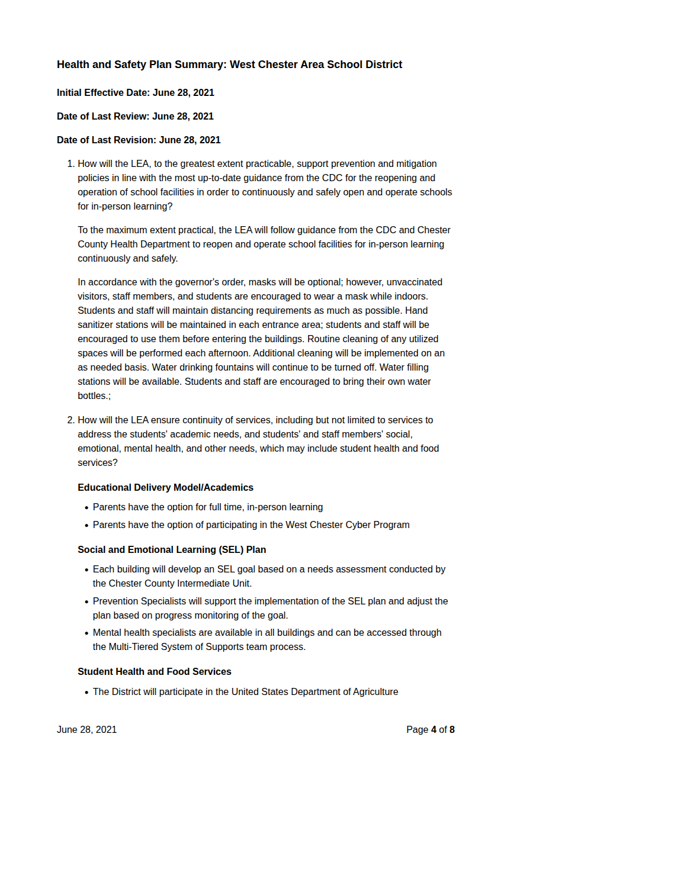Health and Safety Plan Summary: West Chester Area School District
Initial Effective Date: June 28, 2021
Date of Last Review: June 28, 2021
Date of Last Revision: June 28, 2021
How will the LEA, to the greatest extent practicable, support prevention and mitigation policies in line with the most up-to-date guidance from the CDC for the reopening and operation of school facilities in order to continuously and safely open and operate schools for in-person learning?
To the maximum extent practical, the LEA will follow guidance from the CDC and Chester County Health Department to reopen and operate school facilities for in-person learning continuously and safely.
In accordance with the governor's order, masks will be optional; however, unvaccinated visitors, staff members, and students are encouraged to wear a mask while indoors. Students and staff will maintain distancing requirements as much as possible. Hand sanitizer stations will be maintained in each entrance area; students and staff will be encouraged to use them before entering the buildings. Routine cleaning of any utilized spaces will be performed each afternoon. Additional cleaning will be implemented on an as needed basis. Water drinking fountains will continue to be turned off. Water filling stations will be available. Students and staff are encouraged to bring their own water bottles.;
How will the LEA ensure continuity of services, including but not limited to services to address the students' academic needs, and students' and staff members' social, emotional, mental health, and other needs, which may include student health and food services?
Educational Delivery Model/Academics
Parents have the option for full time, in-person learning
Parents have the option of participating in the West Chester Cyber Program
Social and Emotional Learning (SEL) Plan
Each building will develop an SEL goal based on a needs assessment conducted by the Chester County Intermediate Unit.
Prevention Specialists will support the implementation of the SEL plan and adjust the plan based on progress monitoring of the goal.
Mental health specialists are available in all buildings and can be accessed through the Multi-Tiered System of Supports team process.
Student Health and Food Services
The District will participate in the United States Department of Agriculture
June 28, 2021 Page 4 of 8